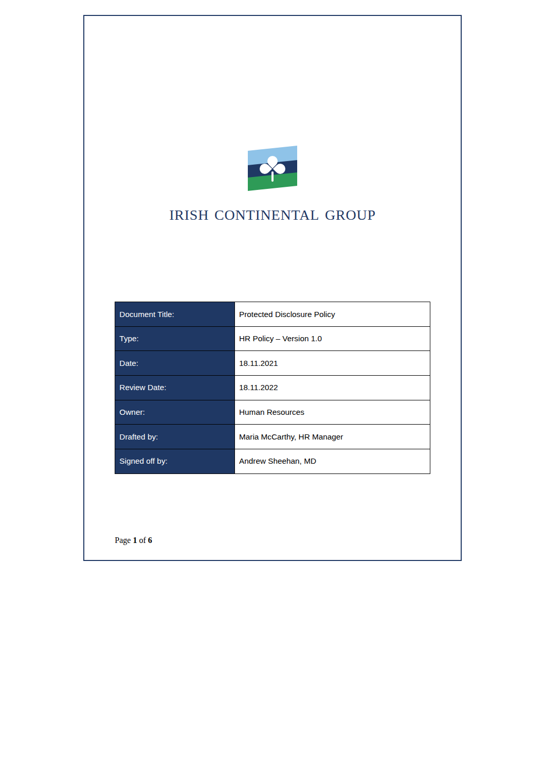Irish Continental Group
| Document Title: | Protected Disclosure Policy |
| Type: | HR Policy – Version 1.0 |
| Date: | 18.11.2021 |
| Review Date: | 18.11.2022 |
| Owner: | Human Resources |
| Drafted by: | Maria McCarthy, HR Manager |
| Signed off by: | Andrew Sheehan, MD |
Page 1 of 6